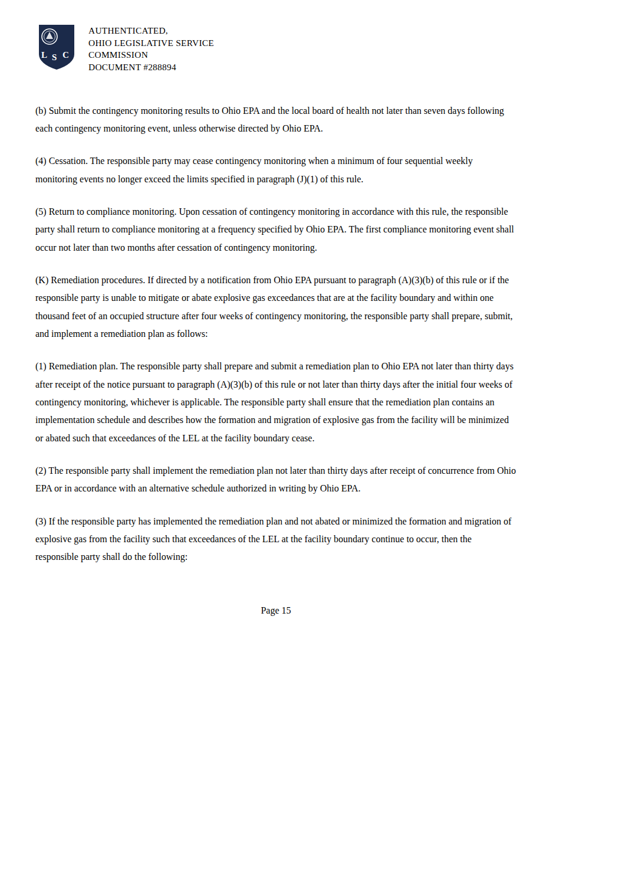L S C
AUTHENTICATED,
OHIO LEGISLATIVE SERVICE
COMMISSION
DOCUMENT #288894
(b) Submit the contingency monitoring results to Ohio EPA and the local board of health not later than seven days following each contingency monitoring event, unless otherwise directed by Ohio EPA.
(4) Cessation. The responsible party may cease contingency monitoring when a minimum of four sequential weekly monitoring events no longer exceed the limits specified in paragraph (J)(1) of this rule.
(5) Return to compliance monitoring. Upon cessation of contingency monitoring in accordance with this rule, the responsible party shall return to compliance monitoring at a frequency specified by Ohio EPA. The first compliance monitoring event shall occur not later than two months after cessation of contingency monitoring.
(K) Remediation procedures. If directed by a notification from Ohio EPA pursuant to paragraph (A)(3)(b) of this rule or if the responsible party is unable to mitigate or abate explosive gas exceedances that are at the facility boundary and within one thousand feet of an occupied structure after four weeks of contingency monitoring, the responsible party shall prepare, submit, and implement a remediation plan as follows:
(1) Remediation plan. The responsible party shall prepare and submit a remediation plan to Ohio EPA not later than thirty days after receipt of the notice pursuant to paragraph (A)(3)(b) of this rule or not later than thirty days after the initial four weeks of contingency monitoring, whichever is applicable. The responsible party shall ensure that the remediation plan contains an implementation schedule and describes how the formation and migration of explosive gas from the facility will be minimized or abated such that exceedances of the LEL at the facility boundary cease.
(2) The responsible party shall implement the remediation plan not later than thirty days after receipt of concurrence from Ohio EPA or in accordance with an alternative schedule authorized in writing by Ohio EPA.
(3) If the responsible party has implemented the remediation plan and not abated or minimized the formation and migration of explosive gas from the facility such that exceedances of the LEL at the facility boundary continue to occur, then the responsible party shall do the following:
Page 15